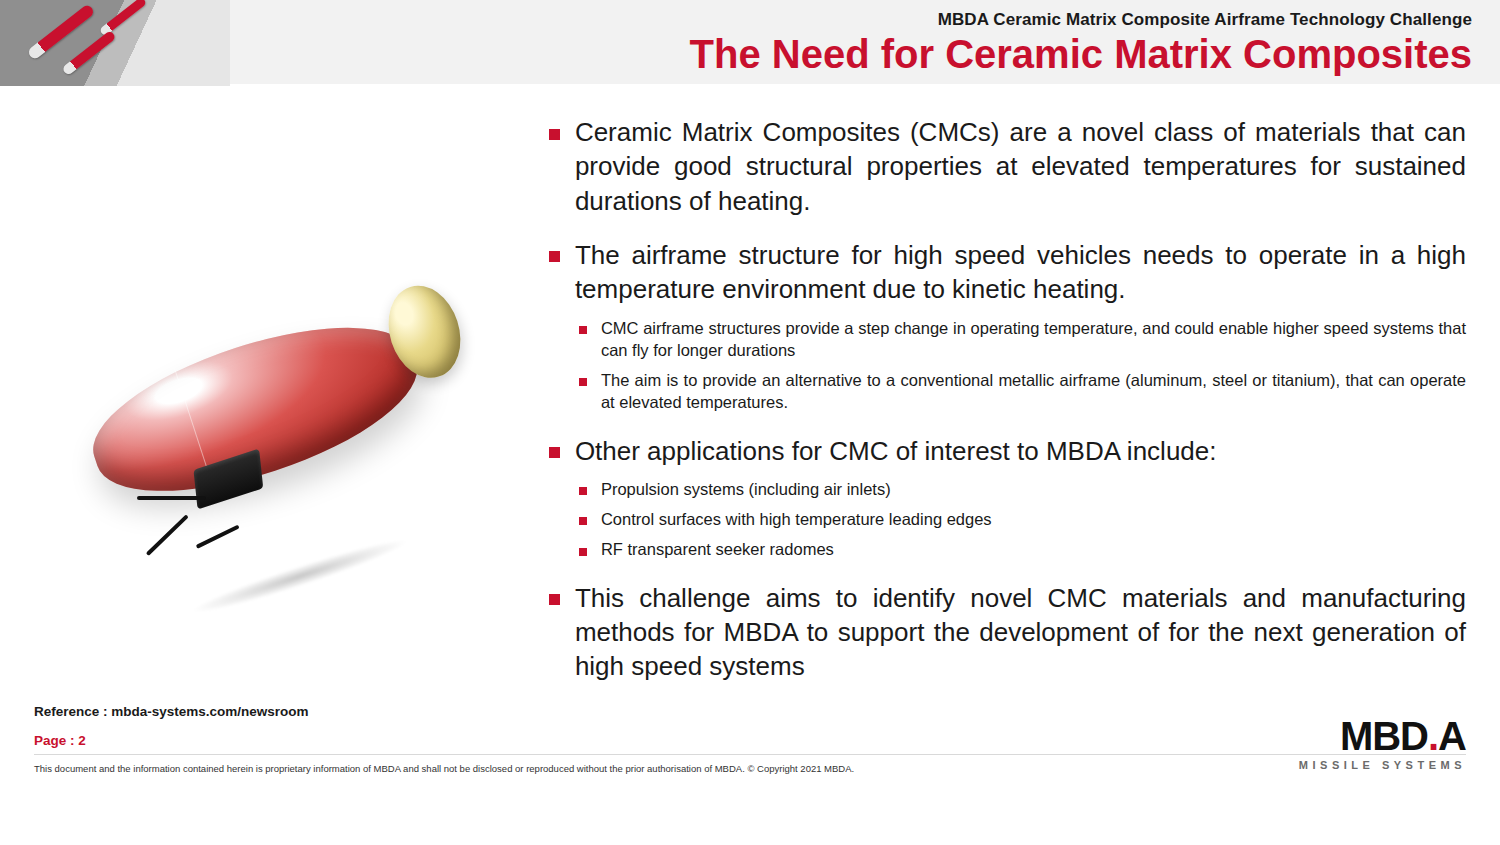MBDA Ceramic Matrix Composite Airframe Technology Challenge
The Need for Ceramic Matrix Composites
Ceramic Matrix Composites (CMCs) are a novel class of materials that can provide good structural properties at elevated temperatures for sustained durations of heating.
The airframe structure for high speed vehicles needs to operate in a high temperature environment due to kinetic heating.
CMC airframe structures provide a step change in operating temperature, and could enable higher speed systems that can fly for longer durations
The aim is to provide an alternative to a conventional metallic airframe (aluminum, steel or titanium), that can operate at elevated temperatures.
Other applications for CMC of interest to MBDA include:
Propulsion systems (including air inlets)
Control surfaces with high temperature leading edges
RF transparent seeker radomes
This challenge aims to identify novel CMC materials and manufacturing methods for MBDA to support the development of for the next generation of high speed systems
Reference : mbda-systems.com/newsroom
Page : 2
This document and the information contained herein is proprietary information of MBDA and shall not be disclosed or reproduced without the prior authorisation of MBDA. © Copyright 2021 MBDA.
MBD. A
MISSILE SYSTEMS